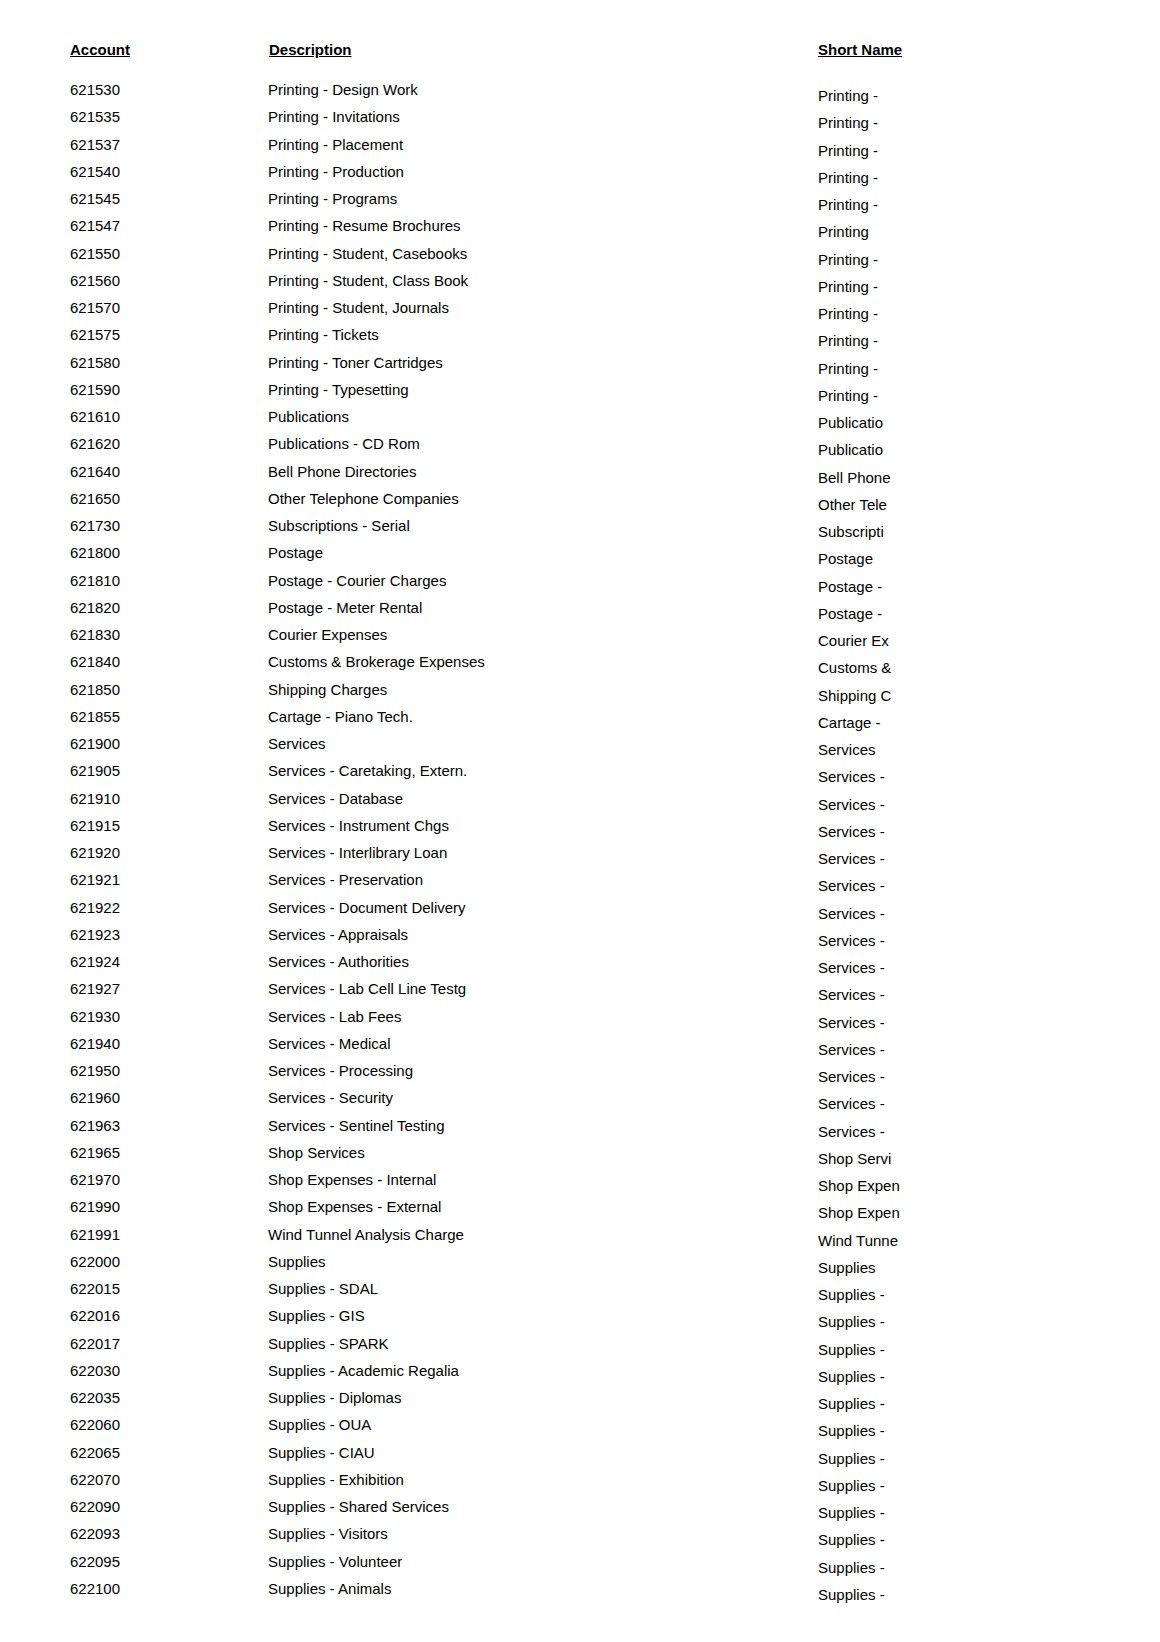| Account | Description | Short Name |
| --- | --- | --- |
| 621530 | Printing - Design Work | Printing - |
| 621535 | Printing - Invitations | Printing - |
| 621537 | Printing - Placement | Printing - |
| 621540 | Printing - Production | Printing - |
| 621545 | Printing - Programs | Printing - |
| 621547 | Printing - Resume Brochures | Printing |
| 621550 | Printing - Student, Casebooks | Printing - |
| 621560 | Printing - Student, Class Book | Printing - |
| 621570 | Printing - Student, Journals | Printing - |
| 621575 | Printing - Tickets | Printing - |
| 621580 | Printing - Toner Cartridges | Printing - |
| 621590 | Printing - Typesetting | Printing - |
| 621610 | Publications | Publicatio |
| 621620 | Publications - CD Rom | Publicatio |
| 621640 | Bell Phone Directories | Bell Phone |
| 621650 | Other Telephone Companies | Other Tele |
| 621730 | Subscriptions - Serial | Subscripti |
| 621800 | Postage | Postage |
| 621810 | Postage - Courier Charges | Postage - |
| 621820 | Postage - Meter Rental | Postage - |
| 621830 | Courier Expenses | Courier Ex |
| 621840 | Customs & Brokerage Expenses | Customs & |
| 621850 | Shipping Charges | Shipping C |
| 621855 | Cartage - Piano Tech. | Cartage - |
| 621900 | Services | Services |
| 621905 | Services - Caretaking, Extern. | Services - |
| 621910 | Services - Database | Services - |
| 621915 | Services - Instrument Chgs | Services - |
| 621920 | Services - Interlibrary Loan | Services - |
| 621921 | Services - Preservation | Services - |
| 621922 | Services - Document Delivery | Services - |
| 621923 | Services - Appraisals | Services - |
| 621924 | Services - Authorities | Services - |
| 621927 | Services - Lab Cell Line Testg | Services - |
| 621930 | Services - Lab Fees | Services - |
| 621940 | Services - Medical | Services - |
| 621950 | Services - Processing | Services - |
| 621960 | Services - Security | Services - |
| 621963 | Services - Sentinel Testing | Services - |
| 621965 | Shop Services | Shop Servi |
| 621970 | Shop Expenses - Internal | Shop Expen |
| 621990 | Shop Expenses - External | Shop Expen |
| 621991 | Wind Tunnel Analysis Charge | Wind Tunne |
| 622000 | Supplies | Supplies |
| 622015 | Supplies - SDAL | Supplies - |
| 622016 | Supplies - GIS | Supplies - |
| 622017 | Supplies - SPARK | Supplies - |
| 622030 | Supplies - Academic Regalia | Supplies - |
| 622035 | Supplies - Diplomas | Supplies - |
| 622060 | Supplies - OUA | Supplies - |
| 622065 | Supplies - CIAU | Supplies - |
| 622070 | Supplies - Exhibition | Supplies - |
| 622090 | Supplies - Shared Services | Supplies - |
| 622093 | Supplies - Visitors | Supplies - |
| 622095 | Supplies - Volunteer | Supplies - |
| 622100 | Supplies - Animals | Supplies - |